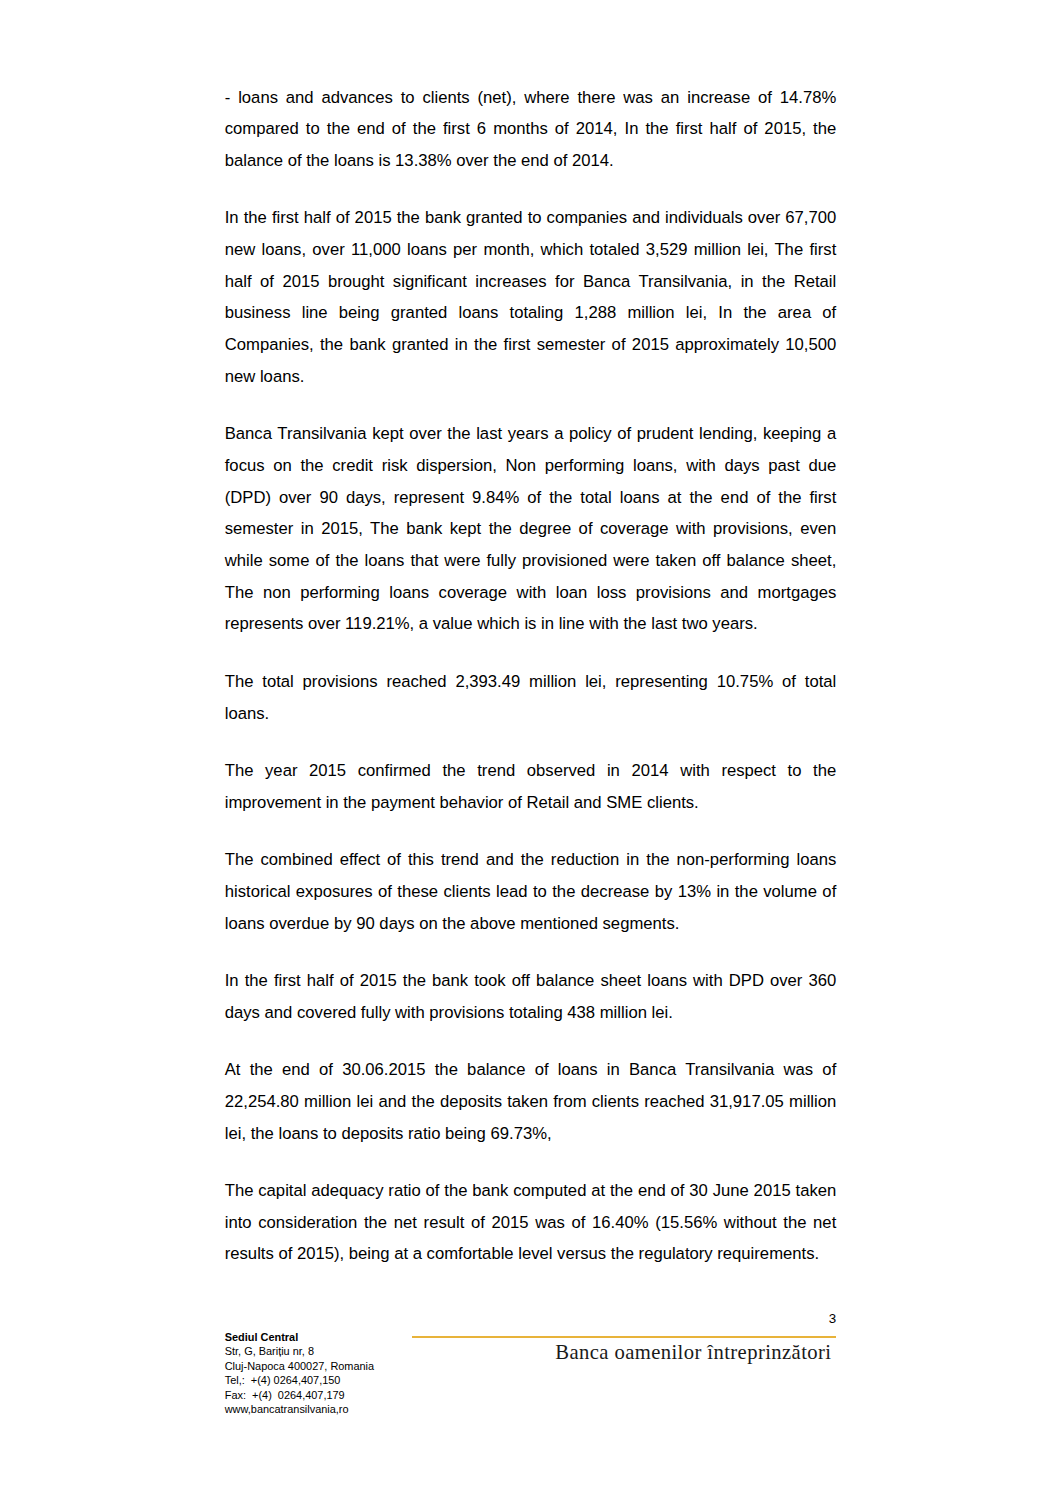- loans and advances to clients (net), where there was an increase of 14.78% compared to the end of the first 6 months of 2014, In the first half of 2015, the balance of the loans is 13.38% over the end of 2014.
In the first half of 2015 the bank granted to companies and individuals over 67,700 new loans, over 11,000 loans per month, which totaled 3,529 million lei, The first half of 2015 brought significant increases for Banca Transilvania, in the Retail business line being granted loans totaling 1,288 million lei, In the area of Companies, the bank granted in the first semester of 2015 approximately 10,500 new loans.
Banca Transilvania kept over the last years a policy of prudent lending, keeping a focus on the credit risk dispersion, Non performing loans, with days past due (DPD) over 90 days, represent 9.84% of the total loans at the end of the first semester in 2015, The bank kept the degree of coverage with provisions, even while some of the loans that were fully provisioned were taken off balance sheet, The non performing loans coverage with loan loss provisions and mortgages represents over 119.21%, a value which is in line with the last two years.
The total provisions reached 2,393.49 million lei, representing 10.75% of total loans.
The year 2015 confirmed the trend observed in 2014 with respect to the improvement in the payment behavior of Retail and SME clients.
The combined effect of this trend and the reduction in the non-performing loans historical exposures of these clients lead to the decrease by 13% in the volume of loans overdue by 90 days on the above mentioned segments.
In the first half of 2015 the bank took off balance sheet loans with DPD over 360 days and covered fully with provisions totaling 438 million lei.
At the end of 30.06.2015 the balance of loans in Banca Transilvania was of 22,254.80 million lei and the deposits taken from clients reached 31,917.05 million lei, the loans to deposits ratio being 69.73%,
The capital adequacy ratio of the bank computed at the end of 30 June 2015 taken into consideration the net result of 2015 was of 16.40% (15.56% without the net results of 2015), being at a comfortable level versus the regulatory requirements.
3
Sediul Central
Str, G, Barițiu nr, 8
Cluj-Napoca 400027, Romania
Tel,: +(4) 0264,407,150
Fax: +(4) 0264,407,179
www,bancatransilvania,ro
Banca oamenilor întreprinzători